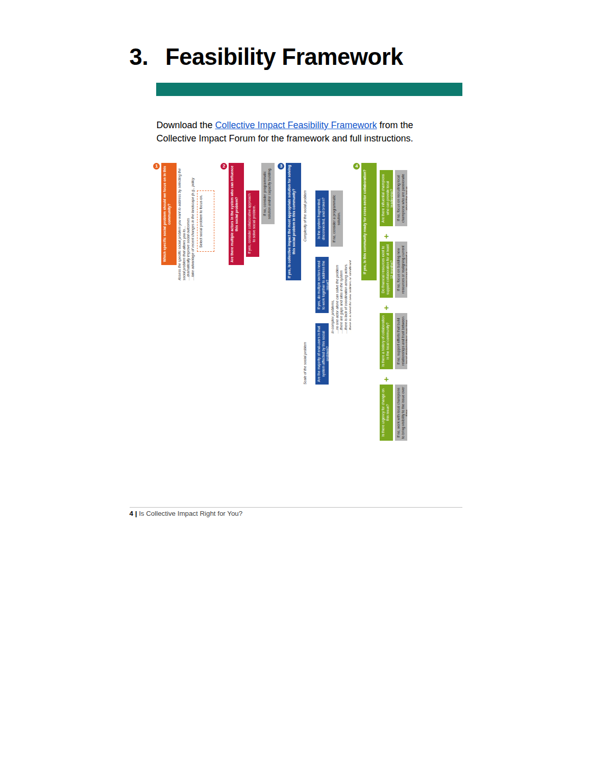3. Feasibility Framework
Download the Collective Impact Feasibility Framework from the Collective Impact Forum for the framework and full instructions.
1
Which specific social problem should we focus on in this community?
Assess the specific social problem you want to address by selecting the social problem that allows you to…
…dramatically improve social outcomes
…take advantage of recent changes in the landscape (e.g., policy changes)
…urgently respond to a community need.
Select social problem to focus on.
2
Are there multiple actors in the system who can influence this social problem?
If yes, consider collaborative approach to solve social problem.
If no, consider programmatic solution and/or capacity building.
3
If yes, is collective impact the most appropriate solution for solving this social problem in this community?
Complexity of the social problem
Is the system fragmented, disconnected, and broken?
If no, consider a programmatic solution.
If yes, do multiple sectors need to work together to address the issue?
In complex problems,
…no one actor alone can solve the problem
…there are gaps and silos in the system
…there is lack of coordination among actors.
…there is a need for new policies or significant policy change.
…there is need for innovation or new solutions.
Are the majority of end-users in that system affected by this social problem?
Scale of the social problem
4
If yes, is this community ready for cross-sector collaboration?
Are there influential champions who can provide local leadership?
If no, focus on recruiting local champions who are passionate about the issue.
+
Do financial resources exist to support collaboration for at least 12 months?
If no, focus on building new resources or realigning current resources to support a collaborative effort.
+
Is there a history of collaboration in the local community?
If no, support efforts that build relationships and trust between local stakeholders over time.
+
Is there urgency for change on this issue?
If no, work with local champions to bring visibility to the issue over time.
4 | Is Collective Impact Right for You?